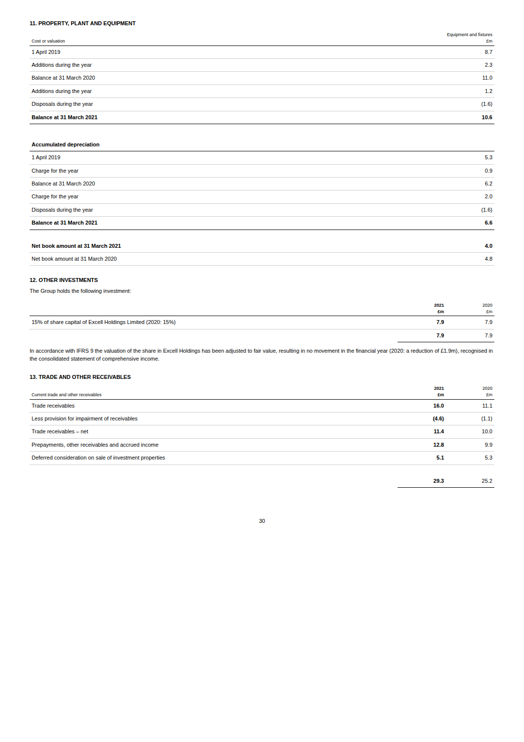11. Property, plant and equipment
| Cost or valuation | Equipment and fixtures £m |
| 1 April 2019 | 8.7 |
| Additions during the year | 2.3 |
| Balance at 31 March 2020 | 11.0 |
| Additions during the year | 1.2 |
| Disposals during the year | (1.6) |
| Balance at 31 March 2021 | 10.6 |
| Accumulated depreciation | |
| 1 April 2019 | 5.3 |
| Charge for the year | 0.9 |
| Balance at 31 March 2020 | 6.2 |
| Charge for the year | 2.0 |
| Disposals during the year | (1.6) |
| Balance at 31 March 2021 | 6.6 |
| Net book amount at 31 March 2021 | 4.0 |
| Net book amount at 31 March 2020 | 4.8 |
12. Other investments
The Group holds the following investment:
| | 2021 £m | 2020 £m |
| 15% of share capital of Excell Holdings Limited (2020: 15%) | 7.9 | 7.9 |
| | 7.9 | 7.9 |
In accordance with IFRS 9 the valuation of the share in Excell Holdings has been adjusted to fair value, resulting in no movement in the financial year (2020: a reduction of £1.9m), recognised in the consolidated statement of comprehensive income.
13. Trade and other receivables
| Current trade and other receivables | 2021 £m | 2020 £m |
| Trade receivables | 16.0 | 11.1 |
| Less provision for impairment of receivables | (4.6) | (1.1) |
| Trade receivables – net | 11.4 | 10.0 |
| Prepayments, other receivables and accrued income | 12.8 | 9.9 |
| Deferred consideration on sale of investment properties | 5.1 | 5.3 |
| | 29.3 | 25.2 |
30